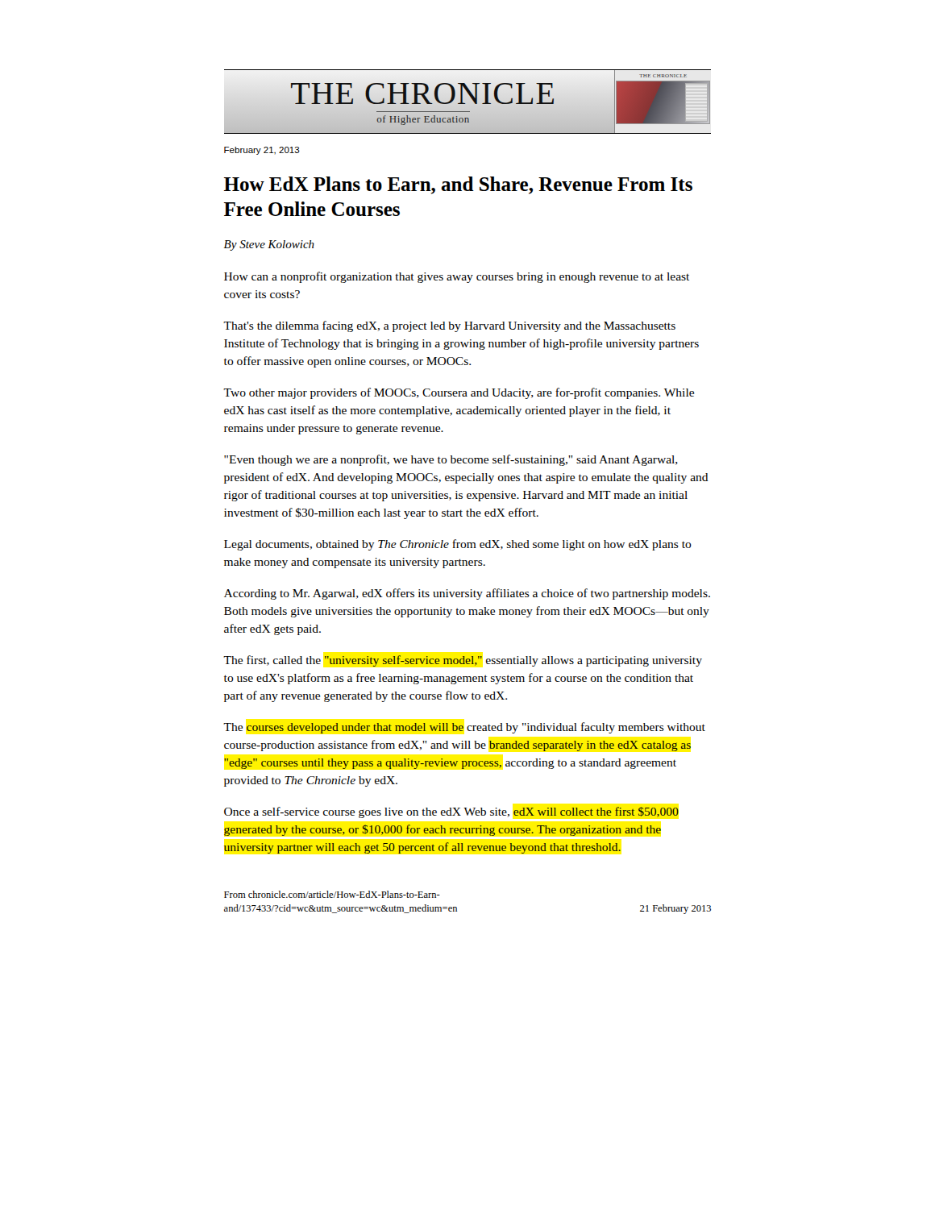THE CHRONICLE
of Higher Education
THE CHRONICLE
February 21, 2013
How EdX Plans to Earn, and Share, Revenue From Its
Free Online Courses
By Steve Kolowich
How can a nonprofit organization that gives away courses bring in enough revenue to at least cover its costs?
That's the dilemma facing edX, a project led by Harvard University and the Massachusetts Institute of Technology that is bringing in a growing number of high-profile university partners to offer massive open online courses, or MOOCs.
Two other major providers of MOOCs, Coursera and Udacity, are for-profit companies. While edX has cast itself as the more contemplative, academically oriented player in the field, it remains under pressure to generate revenue.
"Even though we are a nonprofit, we have to become self-sustaining," said Anant Agarwal, president of edX. And developing MOOCs, especially ones that aspire to emulate the quality and rigor of traditional courses at top universities, is expensive. Harvard and MIT made an initial investment of $30-million each last year to start the edX effort.
Legal documents, obtained by The Chronicle from edX, shed some light on how edX plans to make money and compensate its university partners.
According to Mr. Agarwal, edX offers its university affiliates a choice of two partnership models. Both models give universities the opportunity to make money from their edX MOOCs—but only after edX gets paid.
The first, called the "university self-service model," essentially allows a participating university to use edX's platform as a free learning-management system for a course on the condition that part of any revenue generated by the course flow to edX.
The courses developed under that model will be created by "individual faculty members without course-production assistance from edX," and will be branded separately in the edX catalog as "edge" courses until they pass a quality-review process, according to a standard agreement provided to The Chronicle by edX.
Once a self-service course goes live on the edX Web site, edX will collect the first $50,000 generated by the course, or $10,000 for each recurring course. The organization and the university partner will each get 50 percent of all revenue beyond that threshold.
From chronicle.com/article/How-EdX-Plans-to-Earn-
and/137433/?cid=wc&utm_source=wc&utm_medium=en
21 February 2013